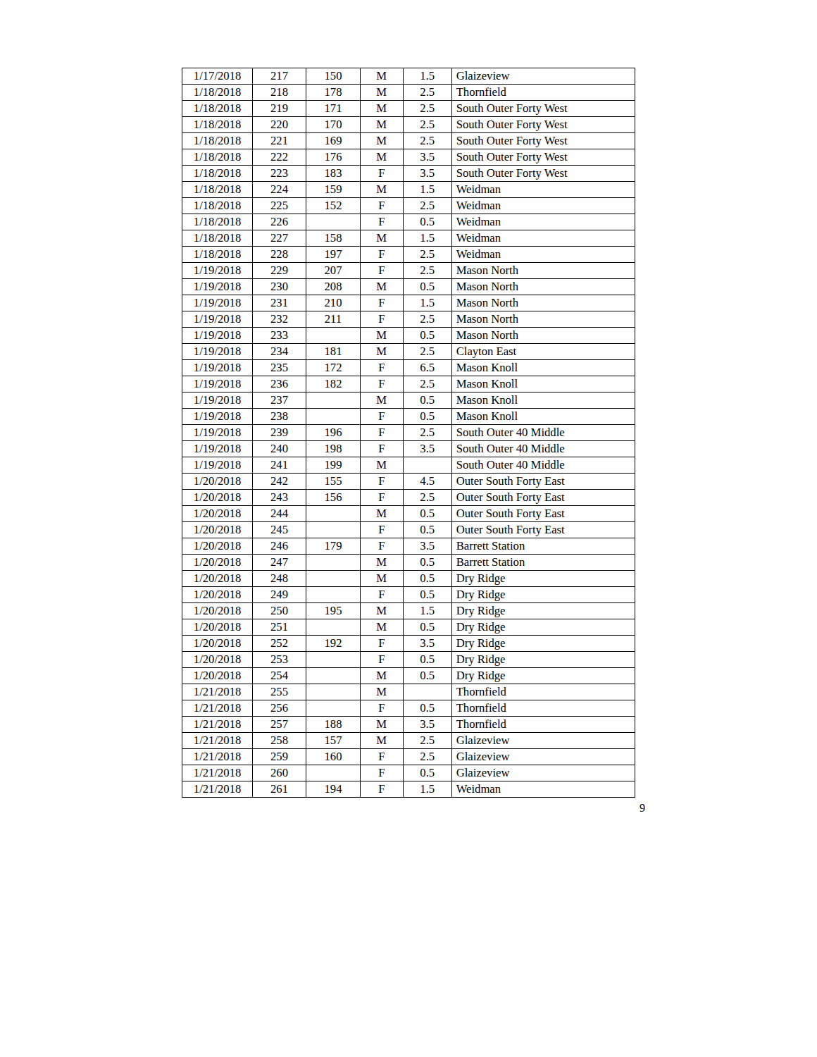| 1/17/2018 | 217 | 150 | M | 1.5 | Glaizeview |
| 1/18/2018 | 218 | 178 | M | 2.5 | Thornfield |
| 1/18/2018 | 219 | 171 | M | 2.5 | South Outer Forty West |
| 1/18/2018 | 220 | 170 | M | 2.5 | South Outer Forty West |
| 1/18/2018 | 221 | 169 | M | 2.5 | South Outer Forty West |
| 1/18/2018 | 222 | 176 | M | 3.5 | South Outer Forty West |
| 1/18/2018 | 223 | 183 | F | 3.5 | South Outer Forty West |
| 1/18/2018 | 224 | 159 | M | 1.5 | Weidman |
| 1/18/2018 | 225 | 152 | F | 2.5 | Weidman |
| 1/18/2018 | 226 | | F | 0.5 | Weidman |
| 1/18/2018 | 227 | 158 | M | 1.5 | Weidman |
| 1/18/2018 | 228 | 197 | F | 2.5 | Weidman |
| 1/19/2018 | 229 | 207 | F | 2.5 | Mason North |
| 1/19/2018 | 230 | 208 | M | 0.5 | Mason North |
| 1/19/2018 | 231 | 210 | F | 1.5 | Mason North |
| 1/19/2018 | 232 | 211 | F | 2.5 | Mason North |
| 1/19/2018 | 233 | | M | 0.5 | Mason North |
| 1/19/2018 | 234 | 181 | M | 2.5 | Clayton East |
| 1/19/2018 | 235 | 172 | F | 6.5 | Mason Knoll |
| 1/19/2018 | 236 | 182 | F | 2.5 | Mason Knoll |
| 1/19/2018 | 237 | | M | 0.5 | Mason Knoll |
| 1/19/2018 | 238 | | F | 0.5 | Mason Knoll |
| 1/19/2018 | 239 | 196 | F | 2.5 | South Outer 40 Middle |
| 1/19/2018 | 240 | 198 | F | 3.5 | South Outer 40 Middle |
| 1/19/2018 | 241 | 199 | M | | South Outer 40 Middle |
| 1/20/2018 | 242 | 155 | F | 4.5 | Outer South Forty East |
| 1/20/2018 | 243 | 156 | F | 2.5 | Outer South Forty East |
| 1/20/2018 | 244 | | M | 0.5 | Outer South Forty East |
| 1/20/2018 | 245 | | F | 0.5 | Outer South Forty East |
| 1/20/2018 | 246 | 179 | F | 3.5 | Barrett Station |
| 1/20/2018 | 247 | | M | 0.5 | Barrett Station |
| 1/20/2018 | 248 | | M | 0.5 | Dry Ridge |
| 1/20/2018 | 249 | | F | 0.5 | Dry Ridge |
| 1/20/2018 | 250 | 195 | M | 1.5 | Dry Ridge |
| 1/20/2018 | 251 | | M | 0.5 | Dry Ridge |
| 1/20/2018 | 252 | 192 | F | 3.5 | Dry Ridge |
| 1/20/2018 | 253 | | F | 0.5 | Dry Ridge |
| 1/20/2018 | 254 | | M | 0.5 | Dry Ridge |
| 1/21/2018 | 255 | | M | | Thornfield |
| 1/21/2018 | 256 | | F | 0.5 | Thornfield |
| 1/21/2018 | 257 | 188 | M | 3.5 | Thornfield |
| 1/21/2018 | 258 | 157 | M | 2.5 | Glaizeview |
| 1/21/2018 | 259 | 160 | F | 2.5 | Glaizeview |
| 1/21/2018 | 260 | | F | 0.5 | Glaizeview |
| 1/21/2018 | 261 | 194 | F | 1.5 | Weidman |
9